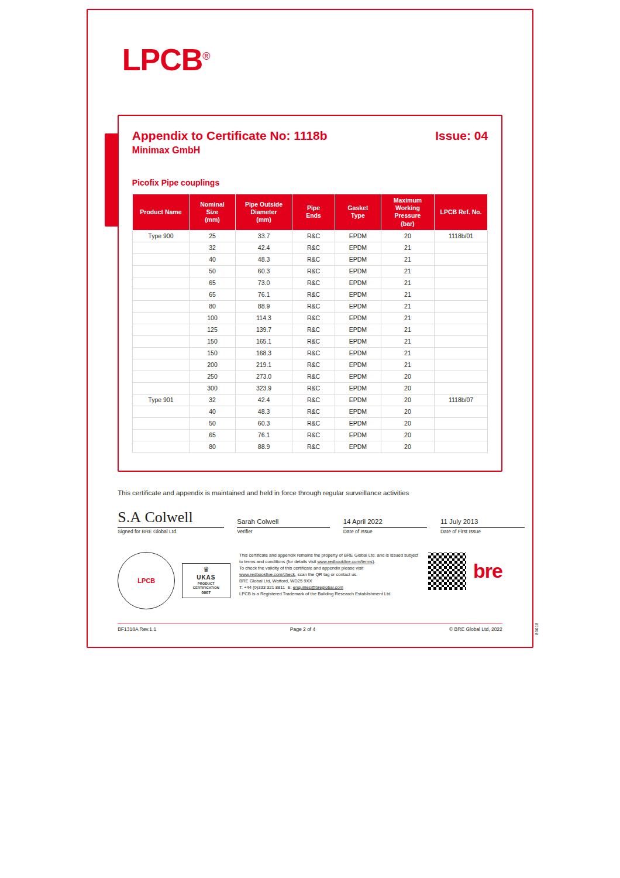LPCB®
Appendix to Certificate No: 1118b
Minimax GmbH
Issue: 04
Picofix Pipe couplings
| Product Name | Nominal Size (mm) | Pipe Outside Diameter (mm) | Pipe Ends | Gasket Type | Maximum Working Pressure (bar) | LPCB Ref. No. |
| --- | --- | --- | --- | --- | --- | --- |
| Type 900 | 25 | 33.7 | R&C | EPDM | 20 | 1118b/01 |
| | 32 | 42.4 | R&C | EPDM | 21 | |
| | 40 | 48.3 | R&C | EPDM | 21 | |
| | 50 | 60.3 | R&C | EPDM | 21 | |
| | 65 | 73.0 | R&C | EPDM | 21 | |
| | 65 | 76.1 | R&C | EPDM | 21 | |
| | 80 | 88.9 | R&C | EPDM | 21 | |
| | 100 | 114.3 | R&C | EPDM | 21 | |
| | 125 | 139.7 | R&C | EPDM | 21 | |
| | 150 | 165.1 | R&C | EPDM | 21 | |
| | 150 | 168.3 | R&C | EPDM | 21 | |
| | 200 | 219.1 | R&C | EPDM | 21 | |
| | 250 | 273.0 | R&C | EPDM | 20 | |
| | 300 | 323.9 | R&C | EPDM | 20 | |
| Type 901 | 32 | 42.4 | R&C | EPDM | 20 | 1118b/07 |
| | 40 | 48.3 | R&C | EPDM | 20 | |
| | 50 | 60.3 | R&C | EPDM | 20 | |
| | 65 | 76.1 | R&C | EPDM | 20 | |
| | 80 | 88.9 | R&C | EPDM | 20 | |
This certificate and appendix is maintained and held in force through regular surveillance activities
S.A Colwell
Signed for BRE Global Ltd.
Sarah Colwell
Verifier
14 April 2022
Date of Issue
11 July 2013
Date of First Issue
LPCB
♛
UKAS
PRODUCT
CERTIFICATION
0007
This certificate and appendix remains the property of BRE Global Ltd. and is issued subject to terms and conditions (for details visit www.redbooklive.com/terms).
To check the validity of this certificate and appendix please visit www.redbooklive.com/check, scan the QR tag or contact us.
BRE Global Ltd, Watford, WD25 9XX
T: +44 (0)333 321 8811 E: enquiries@breglobal.com
LPCB is a Registered Trademark of the Building Research Establishment Ltd.
bre
BF1318A Rev.1.1
Page 2 of 4
© BRE Global Ltd, 2022
80018